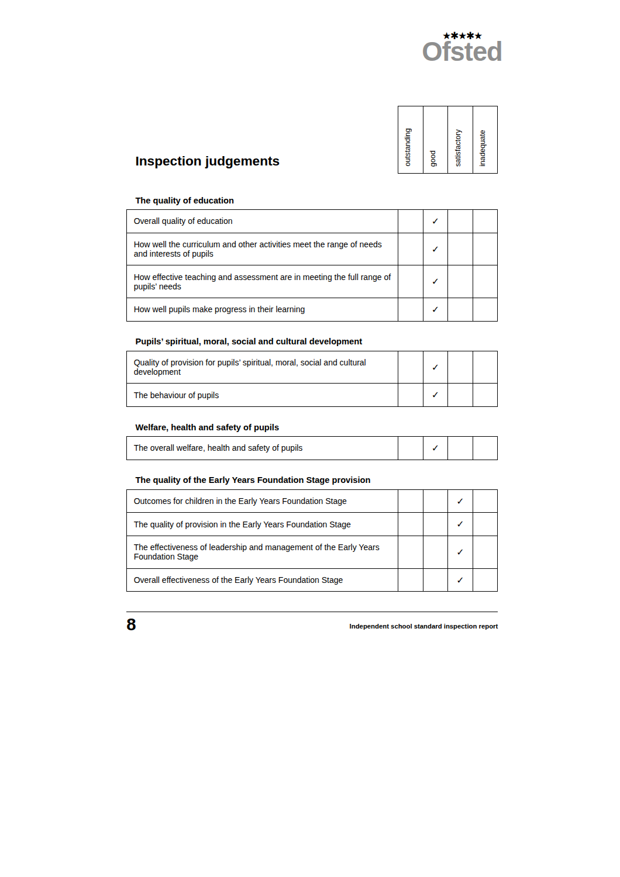★✱★✱★
Ofsted
Inspection judgements
| outstanding | good | satisfactory | inadequate |
The quality of education
| Overall quality of education | | ✓ | | |
| How well the curriculum and other activities meet the range of needs and interests of pupils | | ✓ | | |
| How effective teaching and assessment are in meeting the full range of pupils’ needs | | ✓ | | |
| How well pupils make progress in their learning | | ✓ | | |
Pupils’ spiritual, moral, social and cultural development
| Quality of provision for pupils’ spiritual, moral, social and cultural development | | ✓ | | |
| The behaviour of pupils | | ✓ | | |
Welfare, health and safety of pupils
| The overall welfare, health and safety of pupils | | ✓ | | |
The quality of the Early Years Foundation Stage provision
| Outcomes for children in the Early Years Foundation Stage | | | ✓ | |
| The quality of provision in the Early Years Foundation Stage | | | ✓ | |
| The effectiveness of leadership and management of the Early Years Foundation Stage | | | ✓ | |
| Overall effectiveness of the Early Years Foundation Stage | | | ✓ | |
8
Independent school standard inspection report